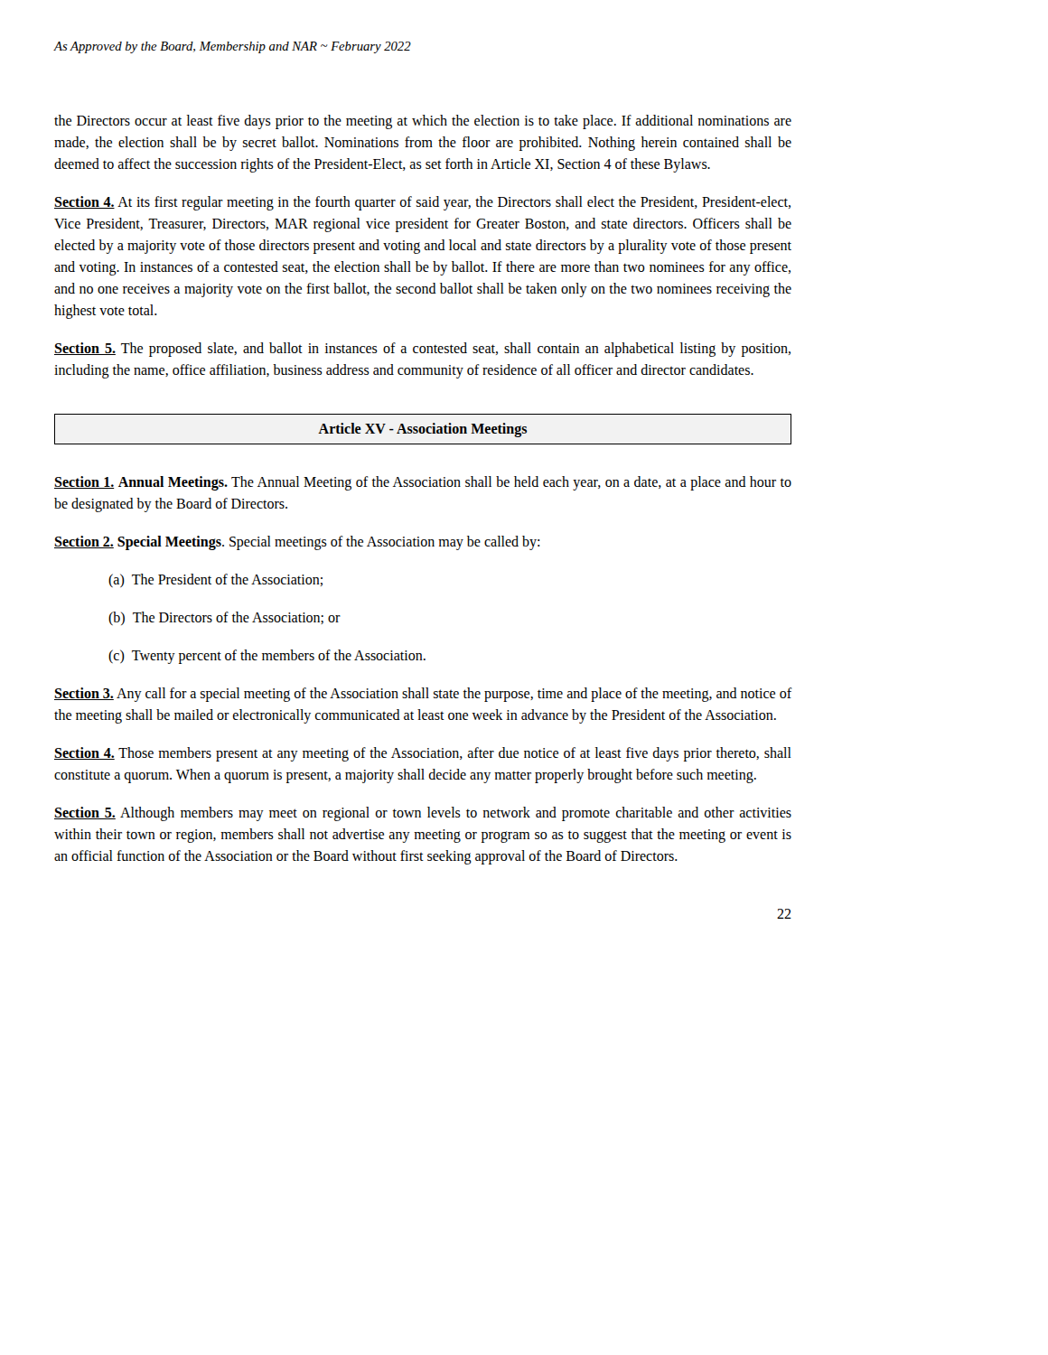As Approved by the Board, Membership and NAR ~ February 2022
the Directors occur at least five days prior to the meeting at which the election is to take place. If additional nominations are made, the election shall be by secret ballot. Nominations from the floor are prohibited. Nothing herein contained shall be deemed to affect the succession rights of the President-Elect, as set forth in Article XI, Section 4 of these Bylaws.
Section 4. At its first regular meeting in the fourth quarter of said year, the Directors shall elect the President, President-elect, Vice President, Treasurer, Directors, MAR regional vice president for Greater Boston, and state directors. Officers shall be elected by a majority vote of those directors present and voting and local and state directors by a plurality vote of those present and voting. In instances of a contested seat, the election shall be by ballot. If there are more than two nominees for any office, and no one receives a majority vote on the first ballot, the second ballot shall be taken only on the two nominees receiving the highest vote total.
Section 5. The proposed slate, and ballot in instances of a contested seat, shall contain an alphabetical listing by position, including the name, office affiliation, business address and community of residence of all officer and director candidates.
Article XV - Association Meetings
Section 1. Annual Meetings. The Annual Meeting of the Association shall be held each year, on a date, at a place and hour to be designated by the Board of Directors.
Section 2. Special Meetings. Special meetings of the Association may be called by:
(a) The President of the Association;
(b) The Directors of the Association; or
(c) Twenty percent of the members of the Association.
Section 3. Any call for a special meeting of the Association shall state the purpose, time and place of the meeting, and notice of the meeting shall be mailed or electronically communicated at least one week in advance by the President of the Association.
Section 4. Those members present at any meeting of the Association, after due notice of at least five days prior thereto, shall constitute a quorum. When a quorum is present, a majority shall decide any matter properly brought before such meeting.
Section 5. Although members may meet on regional or town levels to network and promote charitable and other activities within their town or region, members shall not advertise any meeting or program so as to suggest that the meeting or event is an official function of the Association or the Board without first seeking approval of the Board of Directors.
22